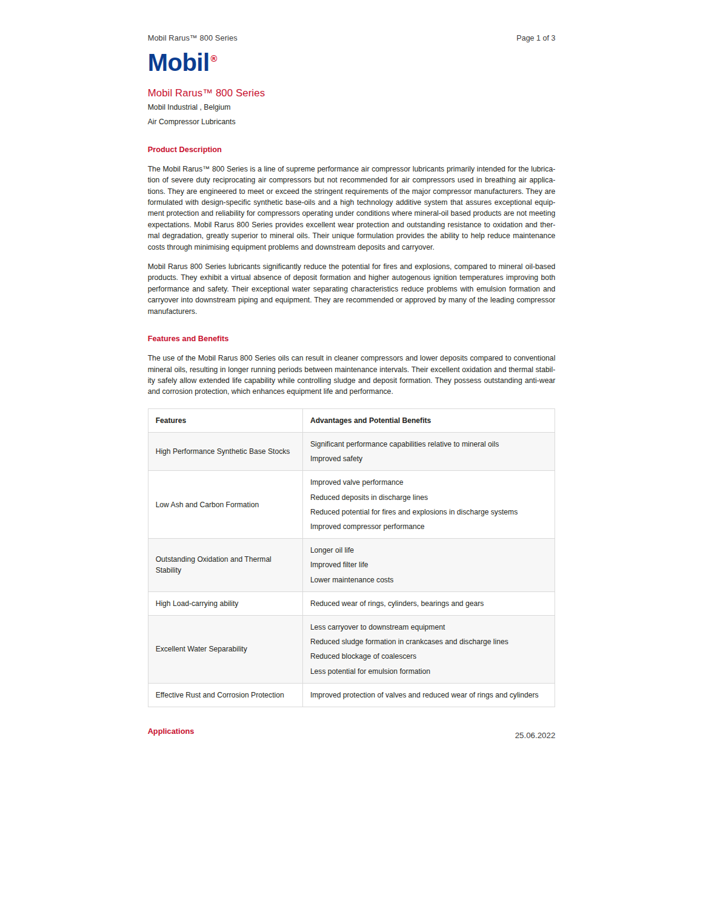Mobil Rarus™ 800 Series
Page 1 of 3
Mobil®
Mobil Rarus™ 800 Series
Mobil Industrial , Belgium
Air Compressor Lubricants
Product Description
The Mobil Rarus™ 800 Series is a line of supreme performance air compressor lubricants primarily intended for the lubrication of severe duty reciprocating air compressors but not recommended for air compressors used in breathing air applications. They are engineered to meet or exceed the stringent requirements of the major compressor manufacturers. They are formulated with design-specific synthetic base-oils and a high technology additive system that assures exceptional equipment protection and reliability for compressors operating under conditions where mineral-oil based products are not meeting expectations. Mobil Rarus 800 Series provides excellent wear protection and outstanding resistance to oxidation and thermal degradation, greatly superior to mineral oils. Their unique formulation provides the ability to help reduce maintenance costs through minimising equipment problems and downstream deposits and carryover.
Mobil Rarus 800 Series lubricants significantly reduce the potential for fires and explosions, compared to mineral oil-based products. They exhibit a virtual absence of deposit formation and higher autogenous ignition temperatures improving both performance and safety. Their exceptional water separating characteristics reduce problems with emulsion formation and carryover into downstream piping and equipment. They are recommended or approved by many of the leading compressor manufacturers.
Features and Benefits
The use of the Mobil Rarus 800 Series oils can result in cleaner compressors and lower deposits compared to conventional mineral oils, resulting in longer running periods between maintenance intervals. Their excellent oxidation and thermal stability safely allow extended life capability while controlling sludge and deposit formation. They possess outstanding anti-wear and corrosion protection, which enhances equipment life and performance.
| Features | Advantages and Potential Benefits |
| --- | --- |
| High Performance Synthetic Base Stocks | Significant performance capabilities relative to mineral oils Improved safety |
| Low Ash and Carbon Formation | Improved valve performance Reduced deposits in discharge lines Reduced potential for fires and explosions in discharge systems Improved compressor performance |
| Outstanding Oxidation and Thermal Stability | Longer oil life Improved filter life Lower maintenance costs |
| High Load-carrying ability | Reduced wear of rings, cylinders, bearings and gears |
| Excellent Water Separability | Less carryover to downstream equipment Reduced sludge formation in crankcases and discharge lines Reduced blockage of coalescers Less potential for emulsion formation |
| Effective Rust and Corrosion Protection | Improved protection of valves and reduced wear of rings and cylinders |
Applications
25.06.2022